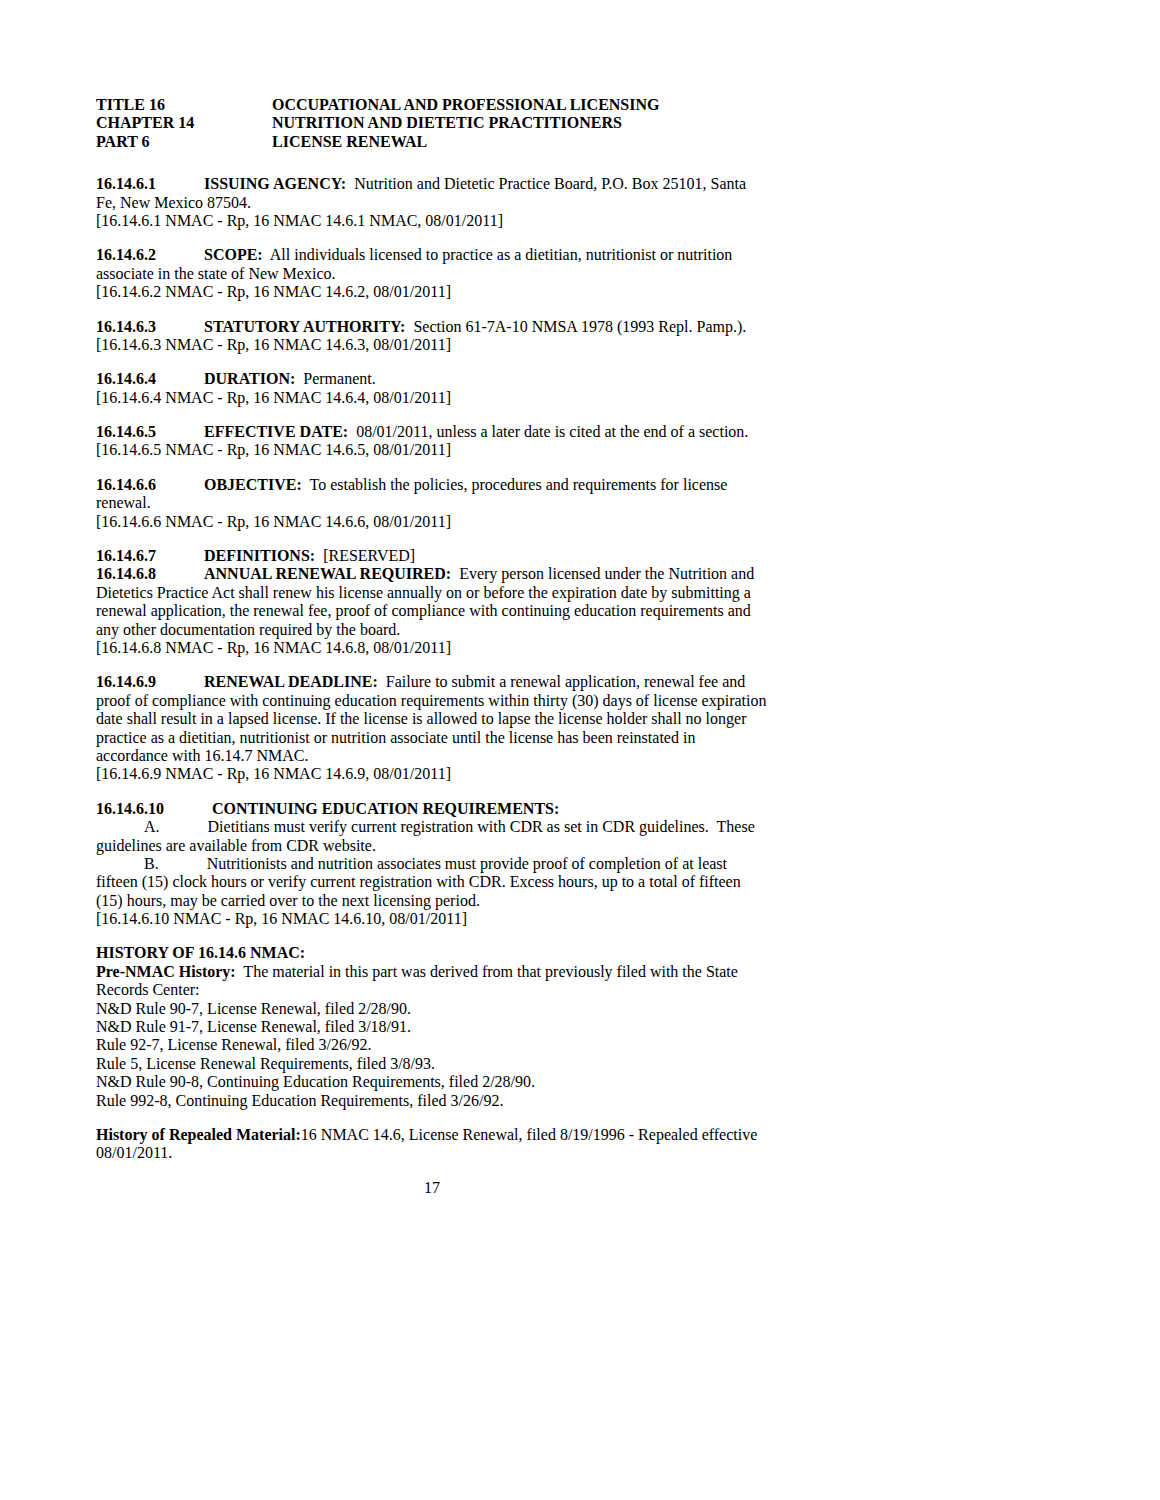TITLE 16 OCCUPATIONAL AND PROFESSIONAL LICENSING
CHAPTER 14 NUTRITION AND DIETETIC PRACTITIONERS
PART 6 LICENSE RENEWAL
16.14.6.1   ISSUING AGENCY: Nutrition and Dietetic Practice Board, P.O. Box 25101, Santa Fe, New Mexico 87504.
[16.14.6.1 NMAC - Rp, 16 NMAC 14.6.1 NMAC, 08/01/2011]
16.14.6.2   SCOPE: All individuals licensed to practice as a dietitian, nutritionist or nutrition associate in the state of New Mexico.
[16.14.6.2 NMAC - Rp, 16 NMAC 14.6.2, 08/01/2011]
16.14.6.3   STATUTORY AUTHORITY: Section 61-7A-10 NMSA 1978 (1993 Repl. Pamp.).
[16.14.6.3 NMAC - Rp, 16 NMAC 14.6.3, 08/01/2011]
16.14.6.4   DURATION: Permanent.
[16.14.6.4 NMAC - Rp, 16 NMAC 14.6.4, 08/01/2011]
16.14.6.5   EFFECTIVE DATE: 08/01/2011, unless a later date is cited at the end of a section.
[16.14.6.5 NMAC - Rp, 16 NMAC 14.6.5, 08/01/2011]
16.14.6.6   OBJECTIVE: To establish the policies, procedures and requirements for license renewal.
[16.14.6.6 NMAC - Rp, 16 NMAC 14.6.6, 08/01/2011]
16.14.6.7   DEFINITIONS: [RESERVED]
16.14.6.8   ANNUAL RENEWAL REQUIRED: Every person licensed under the Nutrition and Dietetics Practice Act shall renew his license annually on or before the expiration date by submitting a renewal application, the renewal fee, proof of compliance with continuing education requirements and any other documentation required by the board.
[16.14.6.8 NMAC - Rp, 16 NMAC 14.6.8, 08/01/2011]
16.14.6.9   RENEWAL DEADLINE: Failure to submit a renewal application, renewal fee and proof of compliance with continuing education requirements within thirty (30) days of license expiration date shall result in a lapsed license. If the license is allowed to lapse the license holder shall no longer practice as a dietitian, nutritionist or nutrition associate until the license has been reinstated in accordance with 16.14.7 NMAC.
[16.14.6.9 NMAC - Rp, 16 NMAC 14.6.9, 08/01/2011]
16.14.6.10   CONTINUING EDUCATION REQUIREMENTS:
A.   Dietitians must verify current registration with CDR as set in CDR guidelines. These guidelines are available from CDR website.
B.   Nutritionists and nutrition associates must provide proof of completion of at least fifteen (15) clock hours or verify current registration with CDR. Excess hours, up to a total of fifteen (15) hours, may be carried over to the next licensing period.
[16.14.6.10 NMAC - Rp, 16 NMAC 14.6.10, 08/01/2011]
HISTORY OF 16.14.6 NMAC:
Pre-NMAC History: The material in this part was derived from that previously filed with the State Records Center:
N&D Rule 90-7, License Renewal, filed 2/28/90.
N&D Rule 91-7, License Renewal, filed 3/18/91.
Rule 92-7, License Renewal, filed 3/26/92.
Rule 5, License Renewal Requirements, filed 3/8/93.
N&D Rule 90-8, Continuing Education Requirements, filed 2/28/90.
Rule 992-8, Continuing Education Requirements, filed 3/26/92.
History of Repealed Material: 16 NMAC 14.6, License Renewal, filed 8/19/1996 - Repealed effective 08/01/2011.
17